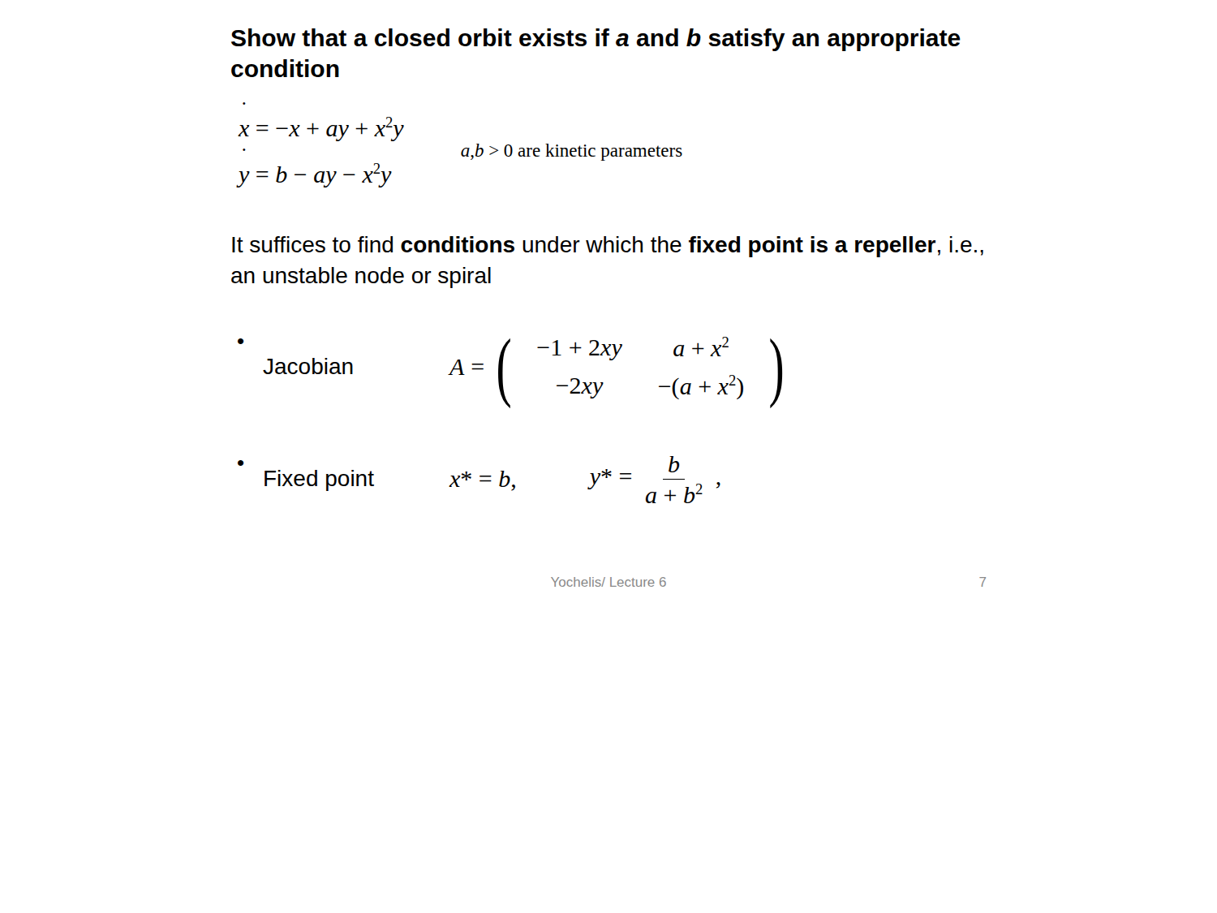Show that a closed orbit exists if a and b satisfy an appropriate condition
x = −x + ay + x2y
y = b − ay − x2y
a,b > 0 are kinetic parameters
It suffices to find conditions under which the fixed point is a repeller, i.e., an unstable node or spiral
Jacobian A = (
| −1 + 2 xy | a + x 2 |
| −2 xy | −( a + x 2 ) |
)
Fixed point x* = b, y* = b a + b2 ,
Yochelis/ Lecture 6 7